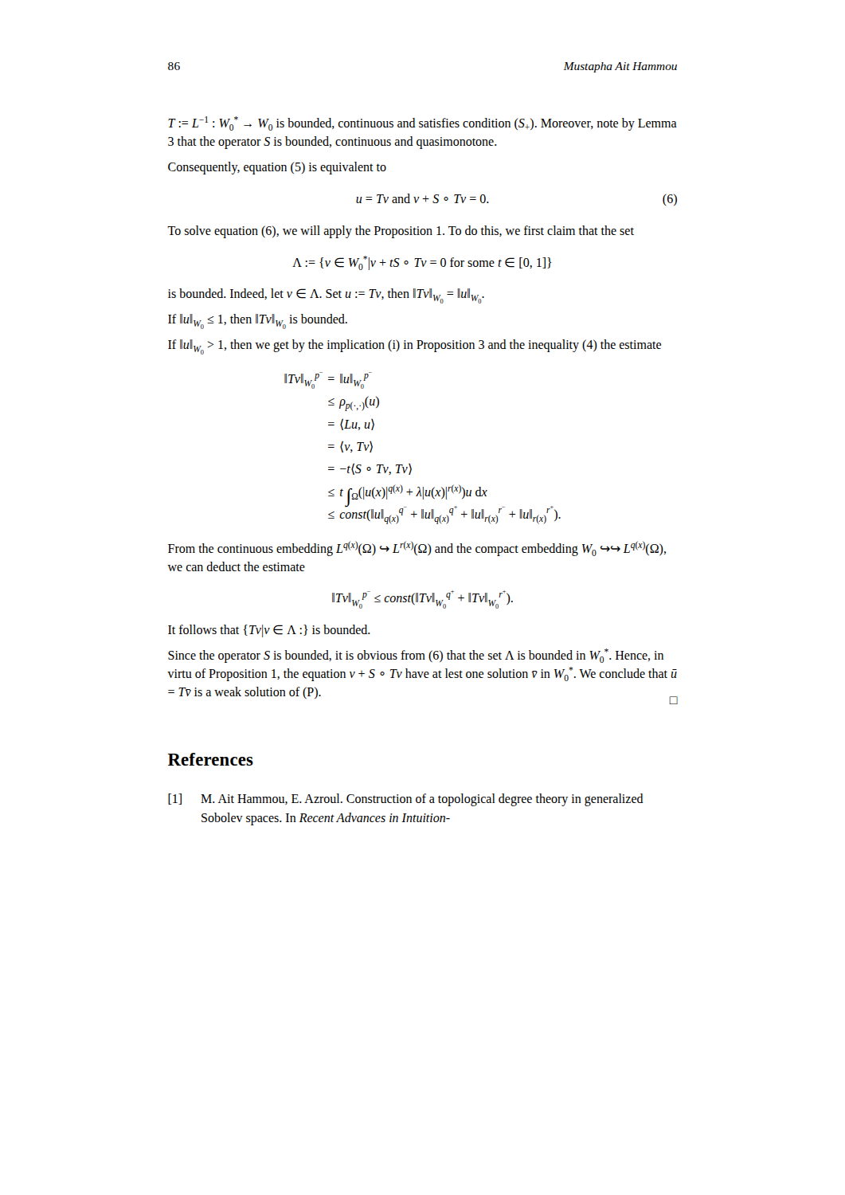86 Mustapha Ait Hammou
T := L−1 : W0* → W0 is bounded, continuous and satisfies condition (S+). Moreover, note by Lemma 3 that the operator S is bounded, continuous and quasimonotone.
Consequently, equation (5) is equivalent to
u = Tv and v + S ∘ Tv = 0. (6)
To solve equation (6), we will apply the Proposition 1. To do this, we first claim that the set
Λ := {v ∈ W0*|v + tS ∘ Tv = 0 for some t ∈ [0, 1]}
is bounded. Indeed, let v ∈ Λ. Set u := Tv, then ‖Tv‖W0 = ‖u‖W0.
If ‖u‖W0 ≤ 1, then ‖Tv‖W0 is bounded.
If ‖u‖W0 > 1, then we get by the implication (i) in Proposition 3 and the inequality (4) the estimate
| ‖ Tv ‖ W 0 p − | = | ‖ u ‖ W 0 p − |
| | ≤ | ρ p (·,·) ( u ) |
| | = | ⟨ Lu , u ⟩ |
| | = | ⟨ v , Tv ⟩ |
| | = | − t ⟨ S ∘ Tv , Tv ⟩ |
| | ≤ | t ∫ Ω (/ u ( x )/ q ( x ) + λ / u ( x )/ r ( x ) ) u d x |
| | ≤ | const (‖ u ‖ q ( x ) q − + ‖ u ‖ q ( x ) q + + ‖ u ‖ r ( x ) r − + ‖ u ‖ r ( x ) r + ). |
From the continuous embedding Lq(x)(Ω) ↪ Lr(x)(Ω) and the compact embedding W0 ↪↪ Lq(x)(Ω), we can deduct the estimate
‖Tv‖W0p− ≤ const(‖Tv‖W0q+ + ‖Tv‖W0r+).
It follows that {Tv|v ∈ Λ :} is bounded.
Since the operator S is bounded, it is obvious from (6) that the set Λ is bounded in W0*. Hence, in virtu of Proposition 1, the equation v + S ∘ Tv have at lest one solution v̄ in W0*. We conclude that ū = Tv̄ is a weak solution of (P).
□
References
[1] M. Ait Hammou, E. Azroul. Construction of a topological degree theory in generalized Sobolev spaces. In Recent Advances in Intuition-